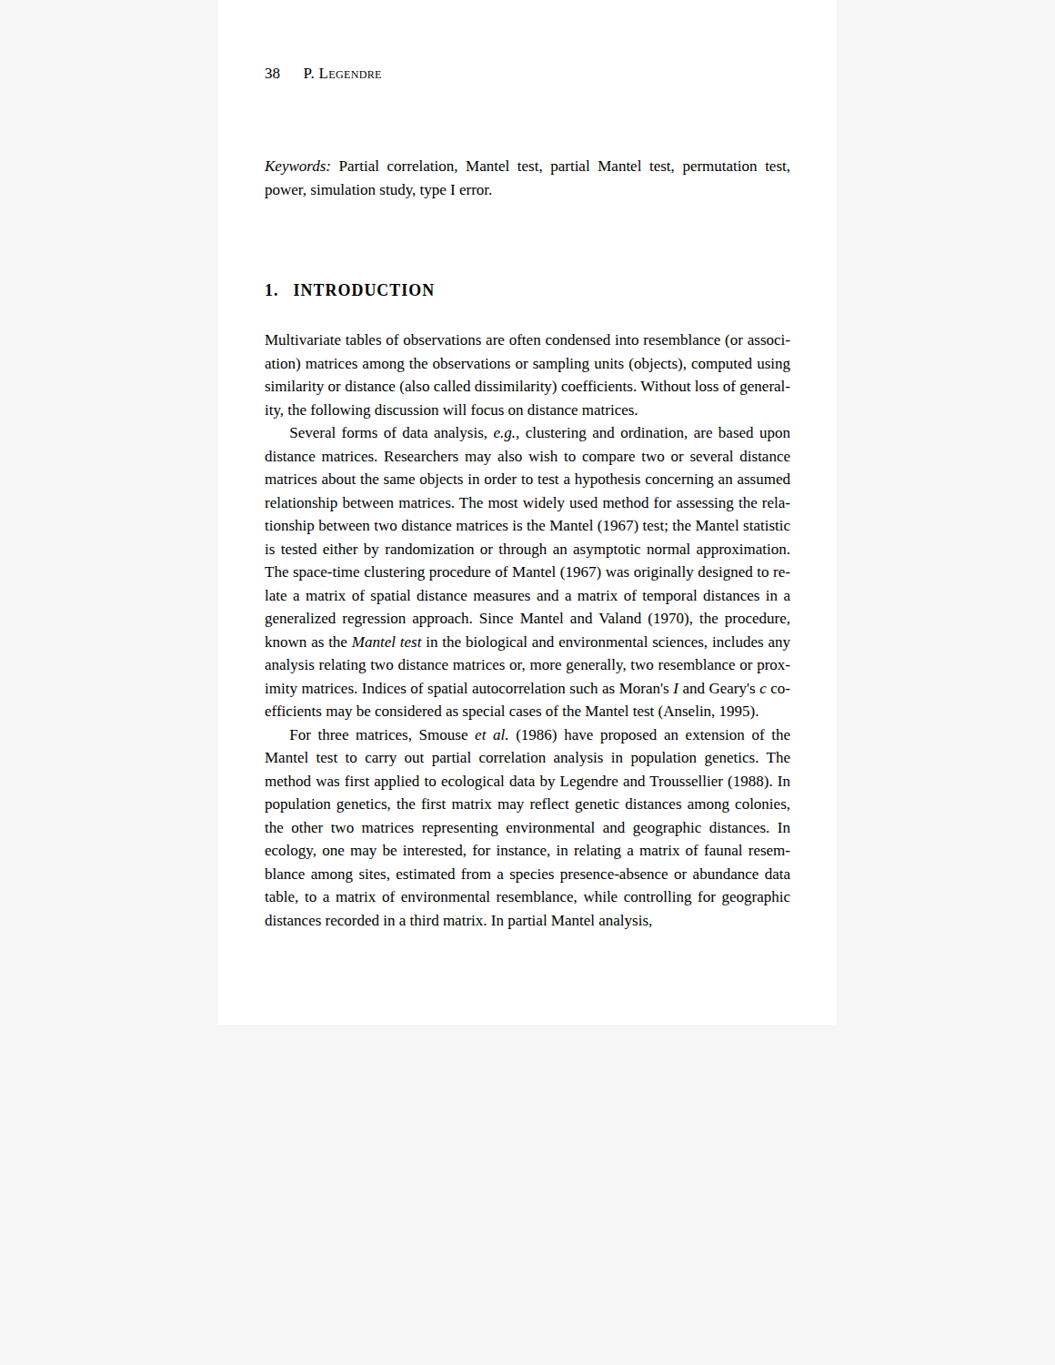38 P. Legendre
Keywords: Partial correlation, Mantel test, partial Mantel test, permutation test, power, simulation study, type I error.
1. INTRODUCTION
Multivariate tables of observations are often condensed into resemblance (or association) matrices among the observations or sampling units (objects), computed using similarity or distance (also called dissimilarity) coefficients. Without loss of generality, the following discussion will focus on distance matrices.
Several forms of data analysis, e.g., clustering and ordination, are based upon distance matrices. Researchers may also wish to compare two or several distance matrices about the same objects in order to test a hypothesis concerning an assumed relationship between matrices. The most widely used method for assessing the relationship between two distance matrices is the Mantel (1967) test; the Mantel statistic is tested either by randomization or through an asymptotic normal approximation. The space-time clustering procedure of Mantel (1967) was originally designed to relate a matrix of spatial distance measures and a matrix of temporal distances in a generalized regression approach. Since Mantel and Valand (1970), the procedure, known as the Mantel test in the biological and environmental sciences, includes any analysis relating two distance matrices or, more generally, two resemblance or proximity matrices. Indices of spatial autocorrelation such as Moran's I and Geary's c coefficients may be considered as special cases of the Mantel test (Anselin, 1995).
For three matrices, Smouse et al. (1986) have proposed an extension of the Mantel test to carry out partial correlation analysis in population genetics. The method was first applied to ecological data by Legendre and Troussellier (1988). In population genetics, the first matrix may reflect genetic distances among colonies, the other two matrices representing environmental and geographic distances. In ecology, one may be interested, for instance, in relating a matrix of faunal resemblance among sites, estimated from a species presence-absence or abundance data table, to a matrix of environmental resemblance, while controlling for geographic distances recorded in a third matrix. In partial Mantel analysis,